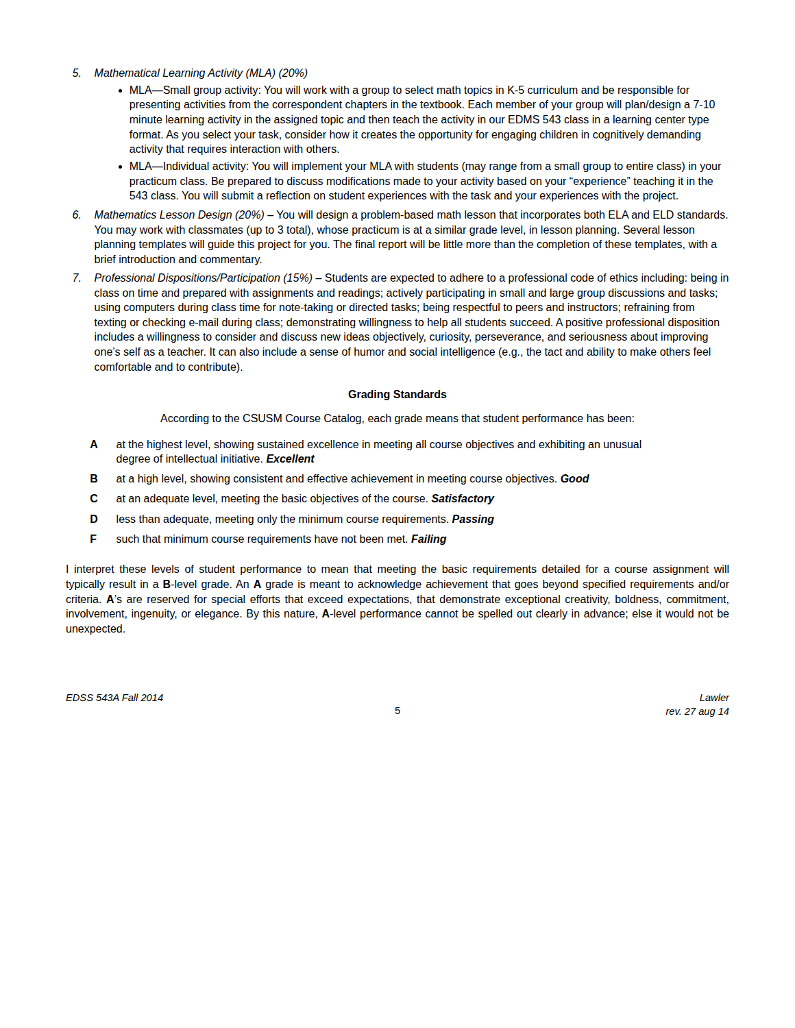5. Mathematical Learning Activity (MLA) (20%)
MLA—Small group activity: You will work with a group to select math topics in K-5 curriculum and be responsible for presenting activities from the correspondent chapters in the textbook. Each member of your group will plan/design a 7-10 minute learning activity in the assigned topic and then teach the activity in our EDMS 543 class in a learning center type format. As you select your task, consider how it creates the opportunity for engaging children in cognitively demanding activity that requires interaction with others.
MLA—Individual activity: You will implement your MLA with students (may range from a small group to entire class) in your practicum class. Be prepared to discuss modifications made to your activity based on your “experience” teaching it in the 543 class. You will submit a reflection on student experiences with the task and your experiences with the project.
6. Mathematics Lesson Design (20%) – You will design a problem-based math lesson that incorporates both ELA and ELD standards. You may work with classmates (up to 3 total), whose practicum is at a similar grade level, in lesson planning. Several lesson planning templates will guide this project for you. The final report will be little more than the completion of these templates, with a brief introduction and commentary.
7. Professional Dispositions/Participation (15%) – Students are expected to adhere to a professional code of ethics including: being in class on time and prepared with assignments and readings; actively participating in small and large group discussions and tasks; using computers during class time for note-taking or directed tasks; being respectful to peers and instructors; refraining from texting or checking e-mail during class; demonstrating willingness to help all students succeed. A positive professional disposition includes a willingness to consider and discuss new ideas objectively, curiosity, perseverance, and seriousness about improving one’s self as a teacher. It can also include a sense of humor and social intelligence (e.g., the tact and ability to make others feel comfortable and to contribute).
Grading Standards
According to the CSUSM Course Catalog, each grade means that student performance has been:
| A | at the highest level, showing sustained excellence in meeting all course objectives and exhibiting an unusual degree of intellectual initiative. Excellent |
| B | at a high level, showing consistent and effective achievement in meeting course objectives. Good |
| C | at an adequate level, meeting the basic objectives of the course. Satisfactory |
| D | less than adequate, meeting only the minimum course requirements. Passing |
| F | such that minimum course requirements have not been met. Failing |
I interpret these levels of student performance to mean that meeting the basic requirements detailed for a course assignment will typically result in a B-level grade. An A grade is meant to acknowledge achievement that goes beyond specified requirements and/or criteria. A’s are reserved for special efforts that exceed expectations, that demonstrate exceptional creativity, boldness, commitment, involvement, ingenuity, or elegance. By this nature, A-level performance cannot be spelled out clearly in advance; else it would not be unexpected.
EDSS 543A Fall 2014
Lawler
rev. 27 aug 14
5